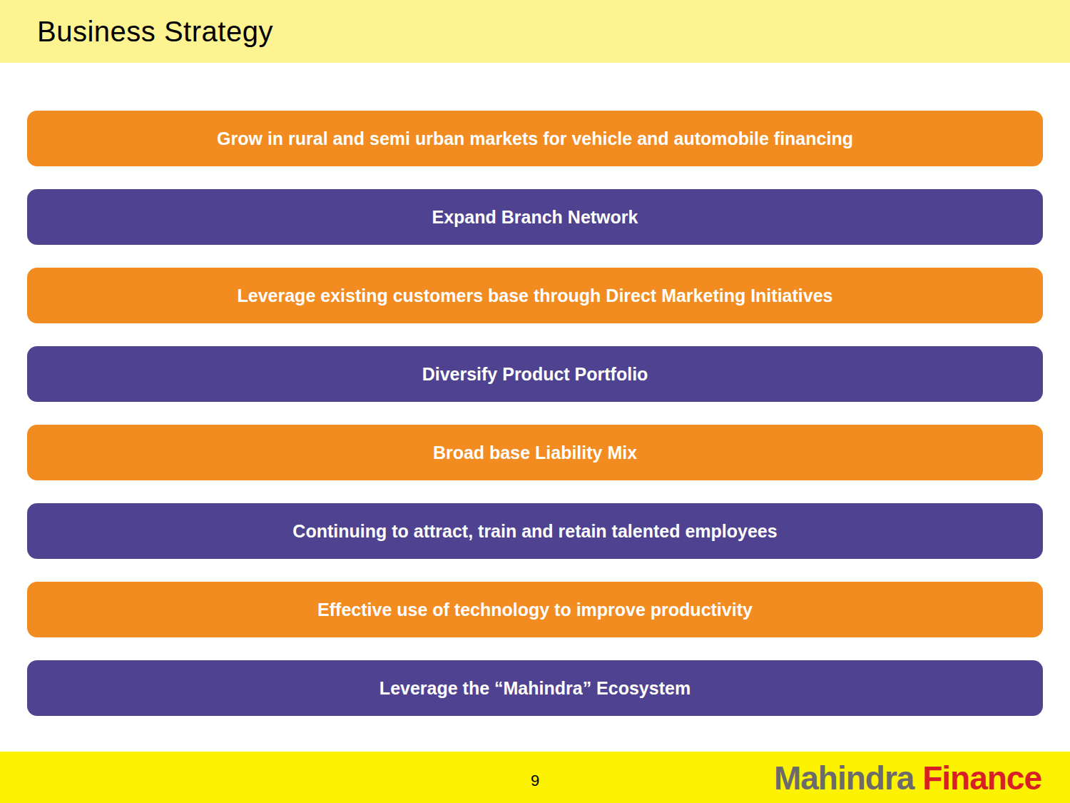Business Strategy
Grow in rural and semi urban markets for vehicle and automobile financing
Expand Branch Network
Leverage existing customers base through Direct Marketing Initiatives
Diversify Product Portfolio
Broad base Liability Mix
Continuing to attract, train and retain talented employees
Effective use of technology to improve productivity
Leverage the “Mahindra” Ecosystem
9
Mahindra Finance